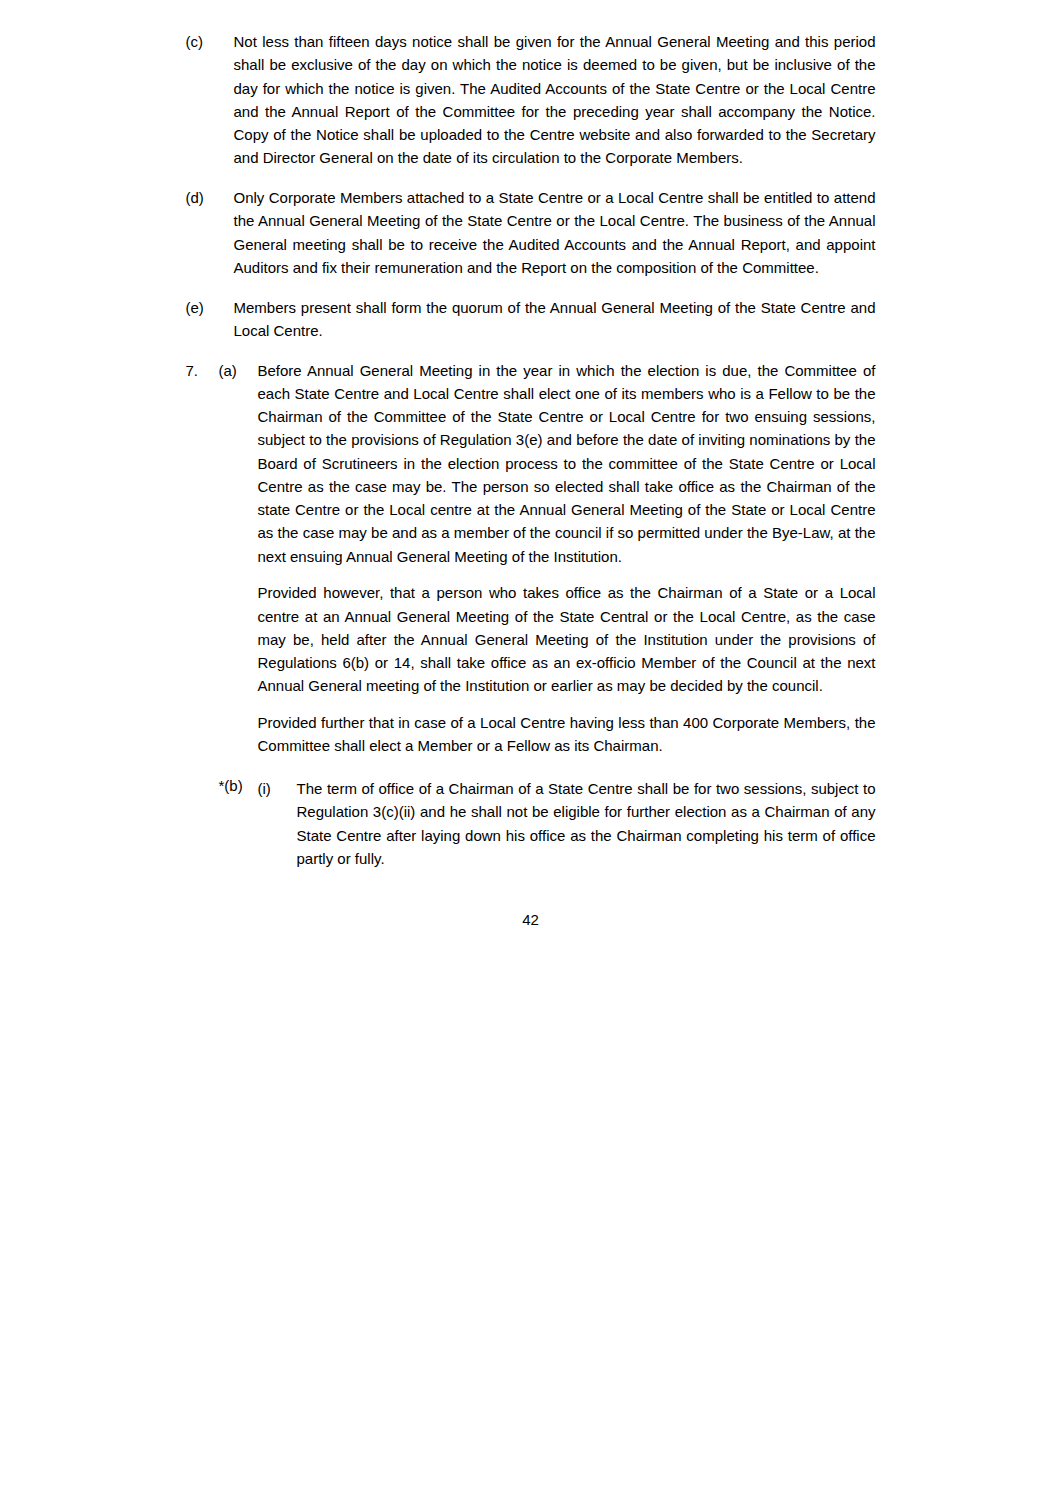(c)
Not less than fifteen days notice shall be given for the Annual General Meeting and this period shall be exclusive of the day on which the notice is deemed to be given, but be inclusive of the day for which the notice is given. The Audited Accounts of the State Centre or the Local Centre and the Annual Report of the Committee for the preceding year shall accompany the Notice. Copy of the Notice shall be uploaded to the Centre website and also forwarded to the Secretary and Director General on the date of its circulation to the Corporate Members.
(d)
Only Corporate Members attached to a State Centre or a Local Centre shall be entitled to attend the Annual General Meeting of the State Centre or the Local Centre. The business of the Annual General meeting shall be to receive the Audited Accounts and the Annual Report, and appoint Auditors and fix their remuneration and the Report on the composition of the Committee.
(e)
Members present shall form the quorum of the Annual General Meeting of the State Centre and Local Centre.
7. (a)
Before Annual General Meeting in the year in which the election is due, the Committee of each State Centre and Local Centre shall elect one of its members who is a Fellow to be the Chairman of the Committee of the State Centre or Local Centre for two ensuing sessions, subject to the provisions of Regulation 3(e) and before the date of inviting nominations by the Board of Scrutineers in the election process to the committee of the State Centre or Local Centre as the case may be. The person so elected shall take office as the Chairman of the state Centre or the Local centre at the Annual General Meeting of the State or Local Centre as the case may be and as a member of the council if so permitted under the Bye-Law, at the next ensuing Annual General Meeting of the Institution.
Provided however, that a person who takes office as the Chairman of a State or a Local centre at an Annual General Meeting of the State Central or the Local Centre, as the case may be, held after the Annual General Meeting of the Institution under the provisions of Regulations 6(b) or 14, shall take office as an ex-officio Member of the Council at the next Annual General meeting of the Institution or earlier as may be decided by the council.
Provided further that in case of a Local Centre having less than 400 Corporate Members, the Committee shall elect a Member or a Fellow as its Chairman.
*(b)
(i)
The term of office of a Chairman of a State Centre shall be for two sessions, subject to Regulation 3(c)(ii) and he shall not be eligible for further election as a Chairman of any State Centre after laying down his office as the Chairman completing his term of office partly or fully.
42